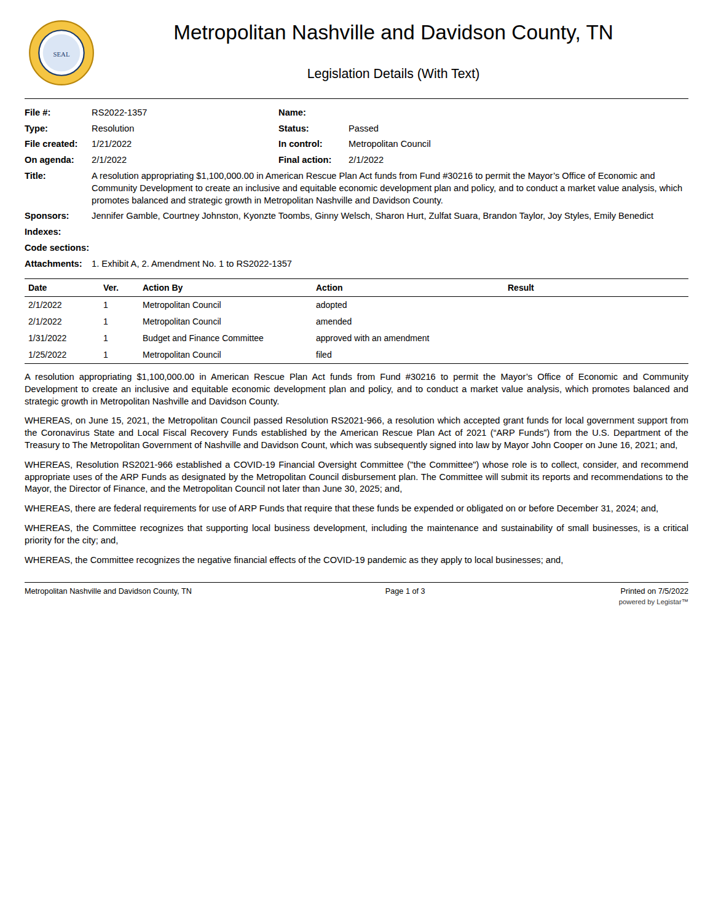Metropolitan Nashville and Davidson County, TN
Legislation Details (With Text)
| File #: | RS2022-1357 | Name: | |
| Type: | Resolution | Status: | Passed |
| File created: | 1/21/2022 | In control: | Metropolitan Council |
| On agenda: | 2/1/2022 | Final action: | 2/1/2022 |
| Title: | A resolution appropriating $1,100,000.00 in American Rescue Plan Act funds from Fund #30216 to permit the Mayor’s Office of Economic and Community Development to create an inclusive and equitable economic development plan and policy, and to conduct a market value analysis, which promotes balanced and strategic growth in Metropolitan Nashville and Davidson County. |
| Sponsors: | Jennifer Gamble, Courtney Johnston, Kyonzte Toombs, Ginny Welsch, Sharon Hurt, Zulfat Suara, Brandon Taylor, Joy Styles, Emily Benedict |
| Indexes: | |
| Code sections: | |
| Attachments: | 1. Exhibit A, 2. Amendment No. 1 to RS2022-1357 |
| Date | Ver. | Action By | Action | Result |
| --- | --- | --- | --- | --- |
| 2/1/2022 | 1 | Metropolitan Council | adopted | |
| 2/1/2022 | 1 | Metropolitan Council | amended | |
| 1/31/2022 | 1 | Budget and Finance Committee | approved with an amendment | |
| 1/25/2022 | 1 | Metropolitan Council | filed | |
A resolution appropriating $1,100,000.00 in American Rescue Plan Act funds from Fund #30216 to permit the Mayor’s Office of Economic and Community Development to create an inclusive and equitable economic development plan and policy, and to conduct a market value analysis, which promotes balanced and strategic growth in Metropolitan Nashville and Davidson County.
WHEREAS, on June 15, 2021, the Metropolitan Council passed Resolution RS2021-966, a resolution which accepted grant funds for local government support from the Coronavirus State and Local Fiscal Recovery Funds established by the American Rescue Plan Act of 2021 (“ARP Funds”) from the U.S. Department of the Treasury to The Metropolitan Government of Nashville and Davidson Count, which was subsequently signed into law by Mayor John Cooper on June 16, 2021; and,
WHEREAS, Resolution RS2021-966 established a COVID-19 Financial Oversight Committee ("the Committee") whose role is to collect, consider, and recommend appropriate uses of the ARP Funds as designated by the Metropolitan Council disbursement plan. The Committee will submit its reports and recommendations to the Mayor, the Director of Finance, and the Metropolitan Council not later than June 30, 2025; and,
WHEREAS, there are federal requirements for use of ARP Funds that require that these funds be expended or obligated on or before December 31, 2024; and,
WHEREAS, the Committee recognizes that supporting local business development, including the maintenance and sustainability of small businesses, is a critical priority for the city; and,
WHEREAS, the Committee recognizes the negative financial effects of the COVID-19 pandemic as they apply to local businesses; and,
Metropolitan Nashville and Davidson County, TN
Page 1 of 3
Printed on 7/5/2022
powered by Legistar™